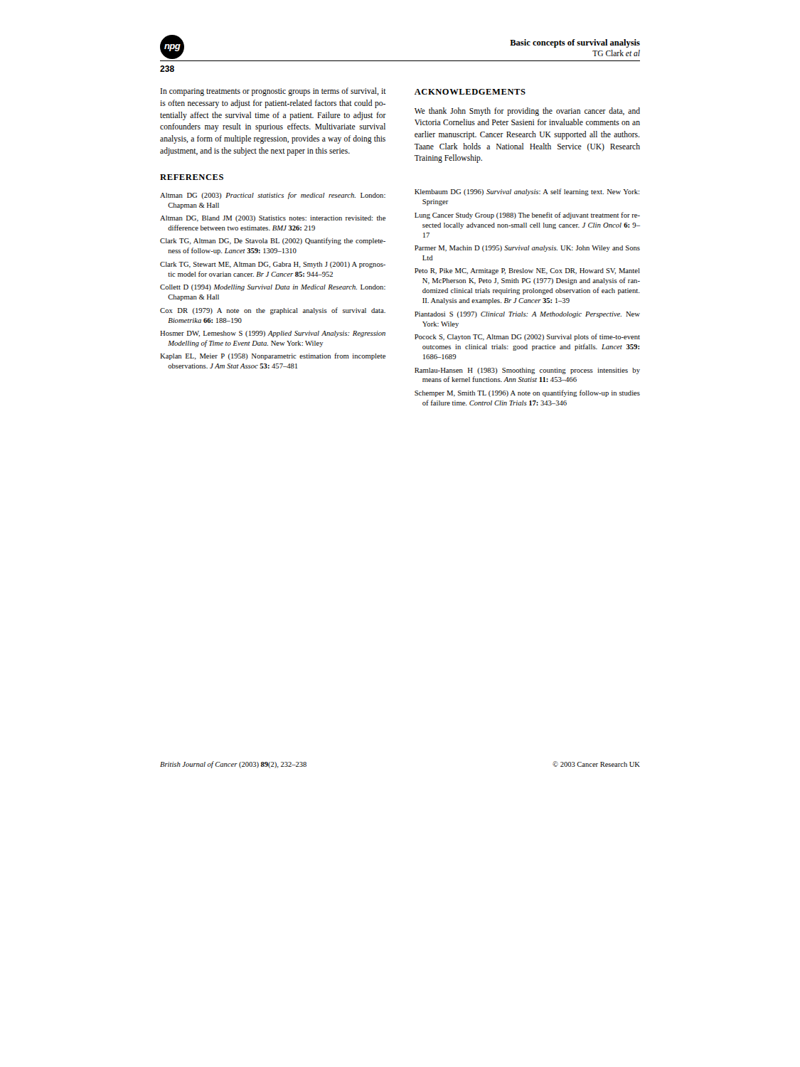npg
Basic concepts of survival analysis
TG Clark et al
238
In comparing treatments or prognostic groups in terms of survival, it is often necessary to adjust for patient-related factors that could potentially affect the survival time of a patient. Failure to adjust for confounders may result in spurious effects. Multivariate survival analysis, a form of multiple regression, provides a way of doing this adjustment, and is the subject the next paper in this series.
REFERENCES
Altman DG (2003) Practical statistics for medical research. London: Chapman & Hall
Altman DG, Bland JM (2003) Statistics notes: interaction revisited: the difference between two estimates. BMJ 326: 219
Clark TG, Altman DG, De Stavola BL (2002) Quantifying the completeness of follow-up. Lancet 359: 1309–1310
Clark TG, Stewart ME, Altman DG, Gabra H, Smyth J (2001) A prognostic model for ovarian cancer. Br J Cancer 85: 944–952
Collett D (1994) Modelling Survival Data in Medical Research. London: Chapman & Hall
Cox DR (1979) A note on the graphical analysis of survival data. Biometrika 66: 188–190
Hosmer DW, Lemeshow S (1999) Applied Survival Analysis: Regression Modelling of Time to Event Data. New York: Wiley
Kaplan EL, Meier P (1958) Nonparametric estimation from incomplete observations. J Am Stat Assoc 53: 457–481
ACKNOWLEDGEMENTS
We thank John Smyth for providing the ovarian cancer data, and Victoria Cornelius and Peter Sasieni for invaluable comments on an earlier manuscript. Cancer Research UK supported all the authors. Taane Clark holds a National Health Service (UK) Research Training Fellowship.
Klembaum DG (1996) Survival analysis: A self learning text. New York: Springer
Lung Cancer Study Group (1988) The benefit of adjuvant treatment for resected locally advanced non-small cell lung cancer. J Clin Oncol 6: 9–17
Parmer M, Machin D (1995) Survival analysis. UK: John Wiley and Sons Ltd
Peto R, Pike MC, Armitage P, Breslow NE, Cox DR, Howard SV, Mantel N, McPherson K, Peto J, Smith PG (1977) Design and analysis of randomized clinical trials requiring prolonged observation of each patient. II. Analysis and examples. Br J Cancer 35: 1–39
Piantadosi S (1997) Clinical Trials: A Methodologic Perspective. New York: Wiley
Pocock S, Clayton TC, Altman DG (2002) Survival plots of time-to-event outcomes in clinical trials: good practice and pitfalls. Lancet 359: 1686–1689
Ramlau-Hansen H (1983) Smoothing counting process intensities by means of kernel functions. Ann Statist 11: 453–466
Schemper M, Smith TL (1996) A note on quantifying follow-up in studies of failure time. Control Clin Trials 17: 343–346
British Journal of Cancer (2003) 89(2), 232–238
© 2003 Cancer Research UK